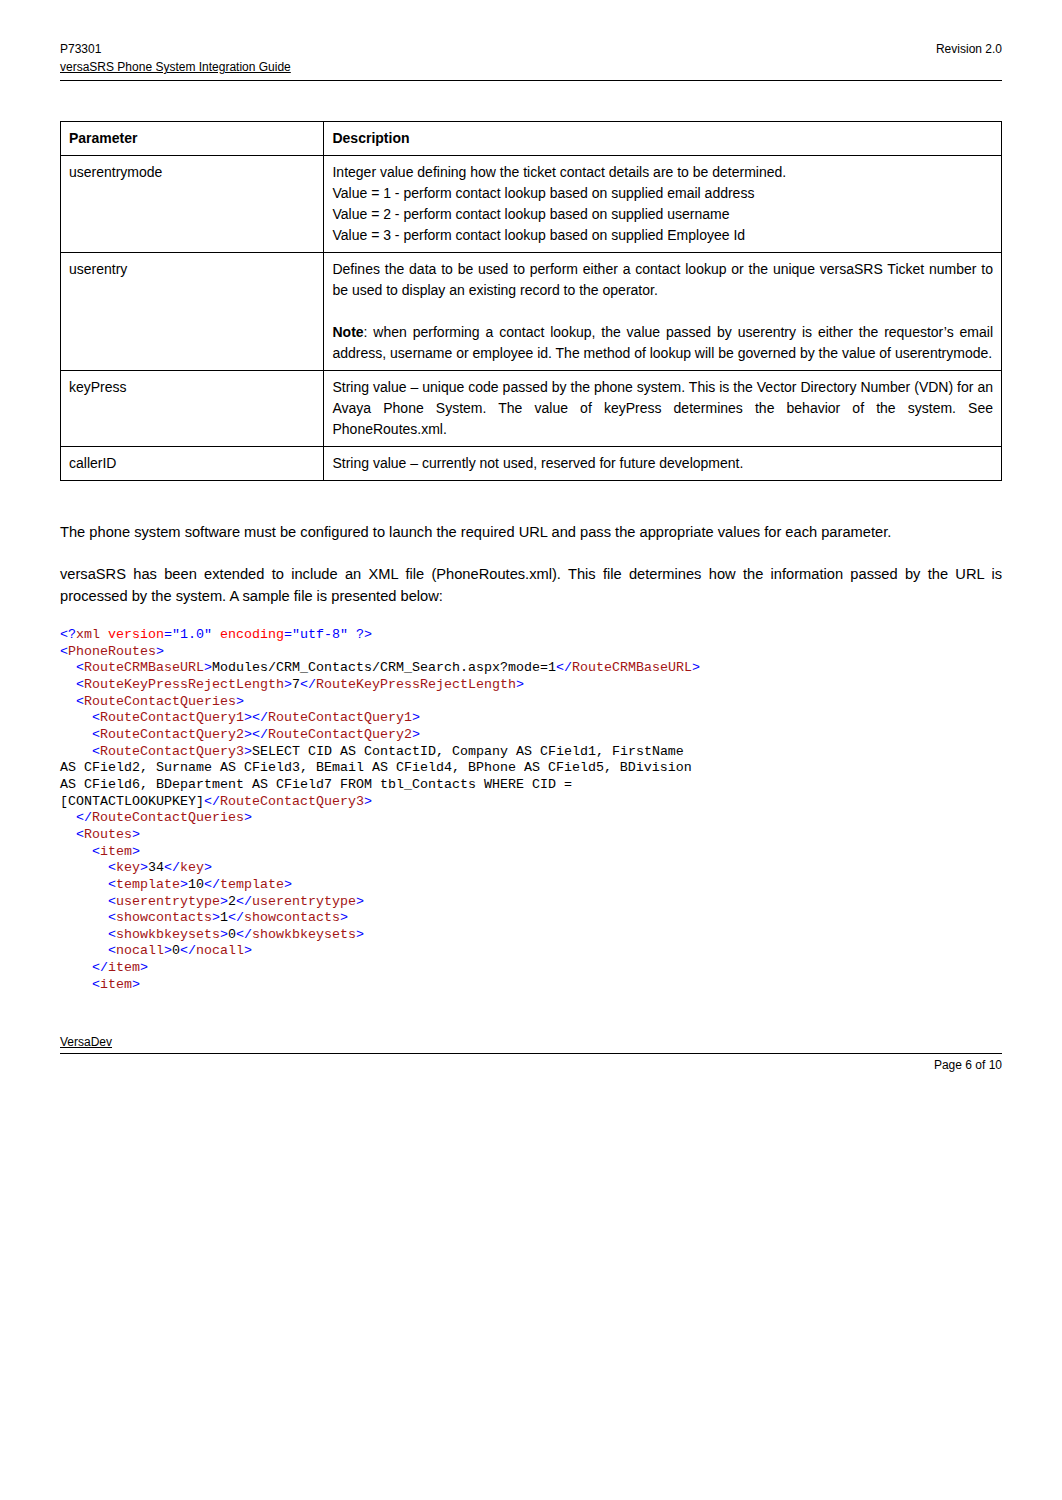P73301
versaSRS Phone System Integration Guide
Revision 2.0
| Parameter | Description |
| --- | --- |
| userentrymode | Integer value defining how the ticket contact details are to be determined. Value = 1 - perform contact lookup based on supplied email address Value = 2 - perform contact lookup based on supplied username Value = 3 - perform contact lookup based on supplied Employee Id |
| userentry | Defines the data to be used to perform either a contact lookup or the unique versaSRS Ticket number to be used to display an existing record to the operator. Note : when performing a contact lookup, the value passed by userentry is either the requestor’s email address, username or employee id. The method of lookup will be governed by the value of userentrymode. |
| keyPress | String value – unique code passed by the phone system. This is the Vector Directory Number (VDN) for an Avaya Phone System. The value of keyPress determines the behavior of the system. See PhoneRoutes.xml. |
| callerID | String value – currently not used, reserved for future development. |
The phone system software must be configured to launch the required URL and pass the appropriate values for each parameter.
versaSRS has been extended to include an XML file (PhoneRoutes.xml). This file determines how the information passed by the URL is processed by the system. A sample file is presented below:
<?xml version="1.0" encoding="utf-8" ?>
<PhoneRoutes>
  <RouteCRMBaseURL>Modules/CRM_Contacts/CRM_Search.aspx?mode=1</RouteCRMBaseURL>
  <RouteKeyPressRejectLength>7</RouteKeyPressRejectLength>
  <RouteContactQueries>
    <RouteContactQuery1></RouteContactQuery1>
    <RouteContactQuery2></RouteContactQuery2>
    <RouteContactQuery3>SELECT CID AS ContactID, Company AS CField1, FirstName
AS CField2, Surname AS CField3, BEmail AS CField4, BPhone AS CField5, BDivision
AS CField6, BDepartment AS CField7 FROM tbl_Contacts WHERE CID =
[CONTACTLOOKUPKEY]</RouteContactQuery3>
  </RouteContactQueries>
  <Routes>
    <item>
      <key>34</key>
      <template>10</template>
      <userentrytype>2</userentrytype>
      <showcontacts>1</showcontacts>
      <showkbkeysets>0</showkbkeysets>
      <nocall>0</nocall>
    </item>
    <item>
VersaDev
Page 6 of 10